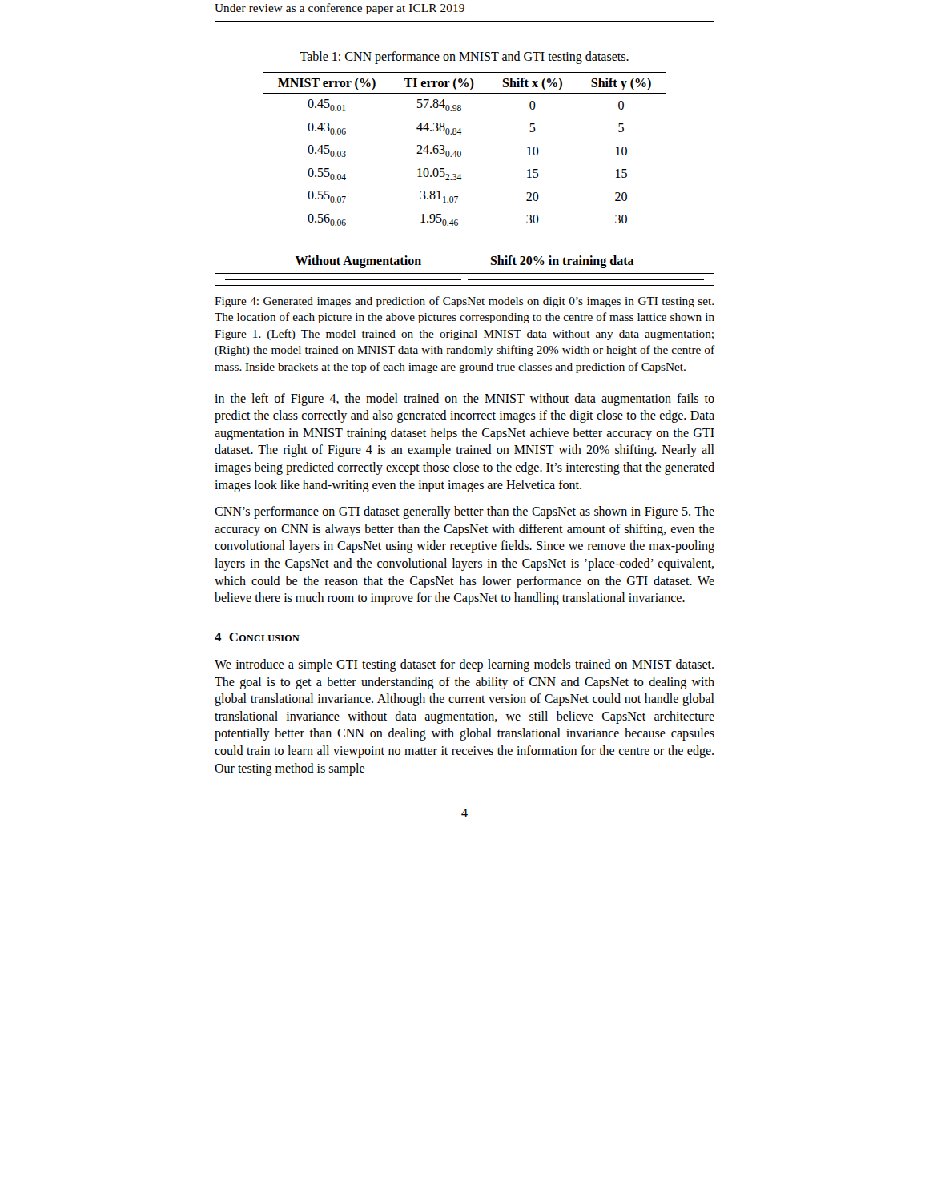Under review as a conference paper at ICLR 2019
Table 1: CNN performance on MNIST and GTI testing datasets.
| MNIST error (%) | TI error (%) | Shift x (%) | Shift y (%) |
| --- | --- | --- | --- |
| 0.45 0.01 | 57.84 0.98 | 0 | 0 |
| 0.43 0.06 | 44.38 0.84 | 5 | 5 |
| 0.45 0.03 | 24.63 0.40 | 10 | 10 |
| 0.55 0.04 | 10.05 2.34 | 15 | 15 |
| 0.55 0.07 | 3.81 1.07 | 20 | 20 |
| 0.56 0.06 | 1.95 0.46 | 30 | 30 |
Without Augmentation Shift 20% in training data
Figure 4: Generated images and prediction of CapsNet models on digit 0’s images in GTI testing set. The location of each picture in the above pictures corresponding to the centre of mass lattice shown in Figure 1. (Left) The model trained on the original MNIST data without any data augmentation; (Right) the model trained on MNIST data with randomly shifting 20% width or height of the centre of mass. Inside brackets at the top of each image are ground true classes and prediction of CapsNet.
in the left of Figure 4, the model trained on the MNIST without data augmentation fails to predict the class correctly and also generated incorrect images if the digit close to the edge. Data augmentation in MNIST training dataset helps the CapsNet achieve better accuracy on the GTI dataset. The right of Figure 4 is an example trained on MNIST with 20% shifting. Nearly all images being predicted correctly except those close to the edge. It’s interesting that the generated images look like hand-writing even the input images are Helvetica font.
CNN’s performance on GTI dataset generally better than the CapsNet as shown in Figure 5. The accuracy on CNN is always better than the CapsNet with different amount of shifting, even the convolutional layers in CapsNet using wider receptive fields. Since we remove the max-pooling layers in the CapsNet and the convolutional layers in the CapsNet is ’place-coded’ equivalent, which could be the reason that the CapsNet has lower performance on the GTI dataset. We believe there is much room to improve for the CapsNet to handling translational invariance.
4 Conclusion
We introduce a simple GTI testing dataset for deep learning models trained on MNIST dataset. The goal is to get a better understanding of the ability of CNN and CapsNet to dealing with global translational invariance. Although the current version of CapsNet could not handle global translational invariance without data augmentation, we still believe CapsNet architecture potentially better than CNN on dealing with global translational invariance because capsules could train to learn all viewpoint no matter it receives the information for the centre or the edge. Our testing method is sample
4